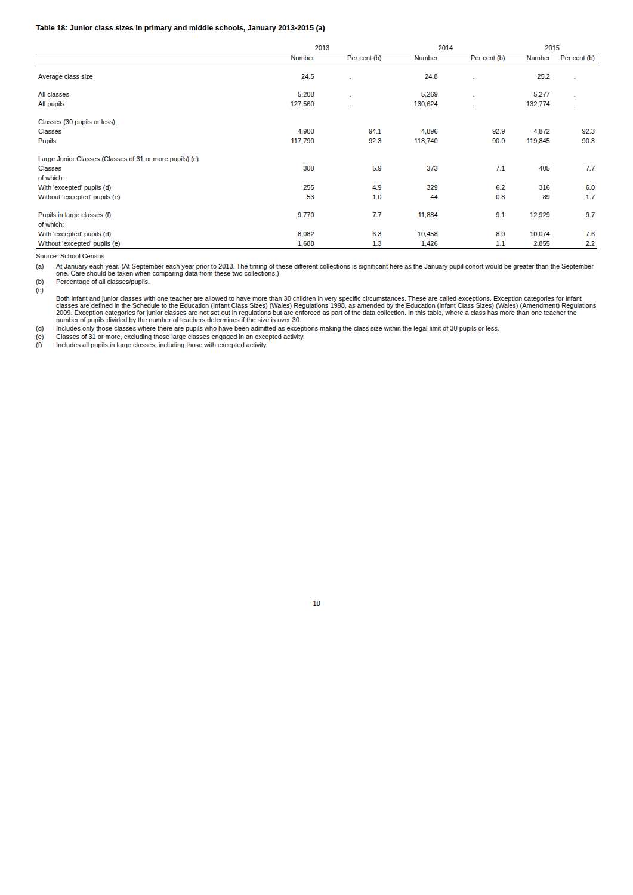Table 18: Junior class sizes in primary and middle schools, January 2013-2015 (a)
| | 2013 | 2014 | 2015 |
| --- | --- | --- | --- |
| | Number | Per cent (b) | Number | Per cent (b) | Number | Per cent (b) |
| Average class size | 24.5 | . | 24.8 | . | 25.2 | . |
| All classes | 5,208 | . | 5,269 | . | 5,277 | . |
| All pupils | 127,560 | . | 130,624 | . | 132,774 | . |
| Classes (30 pupils or less) | |
| Classes | 4,900 | 94.1 | 4,896 | 92.9 | 4,872 | 92.3 |
| Pupils | 117,790 | 92.3 | 118,740 | 90.9 | 119,845 | 90.3 |
| Large Junior Classes (Classes of 31 or more pupils) (c) | |
| Classes | 308 | 5.9 | 373 | 7.1 | 405 | 7.7 |
| of which: | |
| With 'excepted' pupils (d) | 255 | 4.9 | 329 | 6.2 | 316 | 6.0 |
| Without 'excepted' pupils (e) | 53 | 1.0 | 44 | 0.8 | 89 | 1.7 |
| Pupils in large classes (f) | 9,770 | 7.7 | 11,884 | 9.1 | 12,929 | 9.7 |
| of which: | |
| With 'excepted' pupils (d) | 8,082 | 6.3 | 10,458 | 8.0 | 10,074 | 7.6 |
| Without 'excepted' pupils (e) | 1,688 | 1.3 | 1,426 | 1.1 | 2,855 | 2.2 |
Source: School Census
| (a) | At January each year. (At September each year prior to 2013. The timing of these different collections is significant here as the January pupil cohort would be greater than the September one. Care should be taken when comparing data from these two collections.) |
| (b) | Percentage of all classes/pupils. |
| (c) | |
| | Both infant and junior classes with one teacher are allowed to have more than 30 children in very specific circumstances. These are called exceptions. Exception categories for infant classes are defined in the Schedule to the Education (Infant Class Sizes) (Wales) Regulations 1998, as amended by the Education (Infant Class Sizes) (Wales) (Amendment) Regulations 2009. Exception categories for junior classes are not set out in regulations but are enforced as part of the data collection. In this table, where a class has more than one teacher the number of pupils divided by the number of teachers determines if the size is over 30. |
| (d) | Includes only those classes where there are pupils who have been admitted as exceptions making the class size within the legal limit of 30 pupils or less. |
| (e) | Classes of 31 or more, excluding those large classes engaged in an excepted activity. |
| (f) | Includes all pupils in large classes, including those with excepted activity. |
18